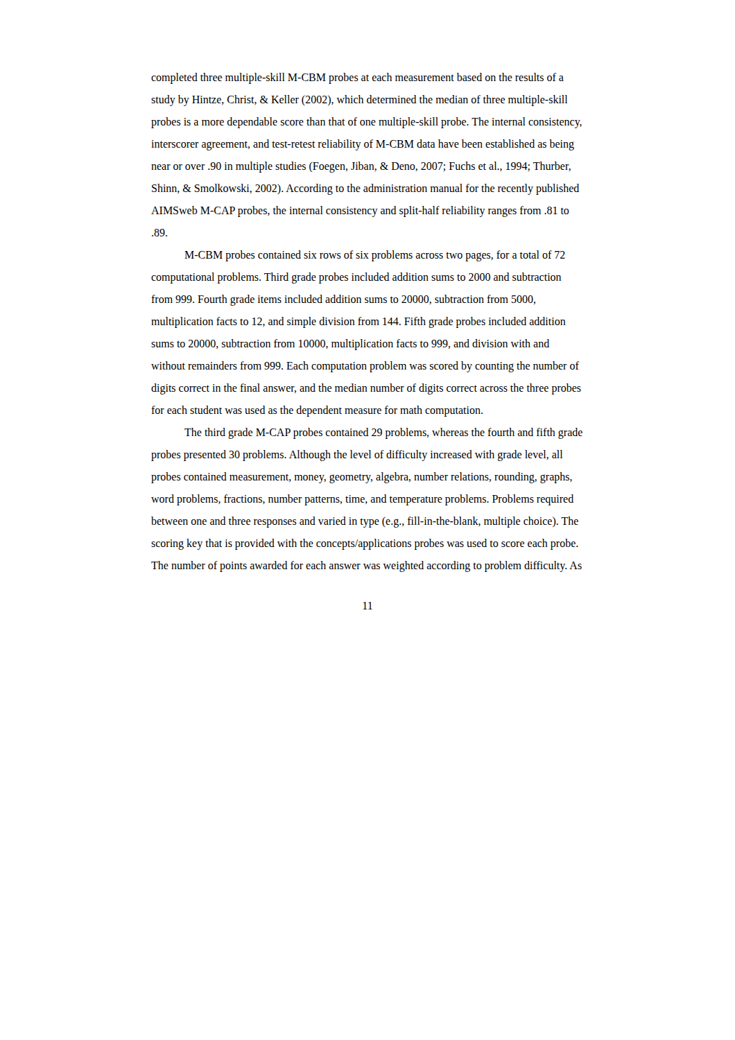completed three multiple-skill M-CBM probes at each measurement based on the results of a study by Hintze, Christ, & Keller (2002), which determined the median of three multiple-skill probes is a more dependable score than that of one multiple-skill probe. The internal consistency, interscorer agreement, and test-retest reliability of M-CBM data have been established as being near or over .90 in multiple studies (Foegen, Jiban, & Deno, 2007; Fuchs et al., 1994; Thurber, Shinn, & Smolkowski, 2002). According to the administration manual for the recently published AIMSweb M-CAP probes, the internal consistency and split-half reliability ranges from .81 to .89.
M-CBM probes contained six rows of six problems across two pages, for a total of 72 computational problems. Third grade probes included addition sums to 2000 and subtraction from 999. Fourth grade items included addition sums to 20000, subtraction from 5000, multiplication facts to 12, and simple division from 144. Fifth grade probes included addition sums to 20000, subtraction from 10000, multiplication facts to 999, and division with and without remainders from 999. Each computation problem was scored by counting the number of digits correct in the final answer, and the median number of digits correct across the three probes for each student was used as the dependent measure for math computation.
The third grade M-CAP probes contained 29 problems, whereas the fourth and fifth grade probes presented 30 problems. Although the level of difficulty increased with grade level, all probes contained measurement, money, geometry, algebra, number relations, rounding, graphs, word problems, fractions, number patterns, time, and temperature problems. Problems required between one and three responses and varied in type (e.g., fill-in-the-blank, multiple choice). The scoring key that is provided with the concepts/applications probes was used to score each probe. The number of points awarded for each answer was weighted according to problem difficulty. As
11